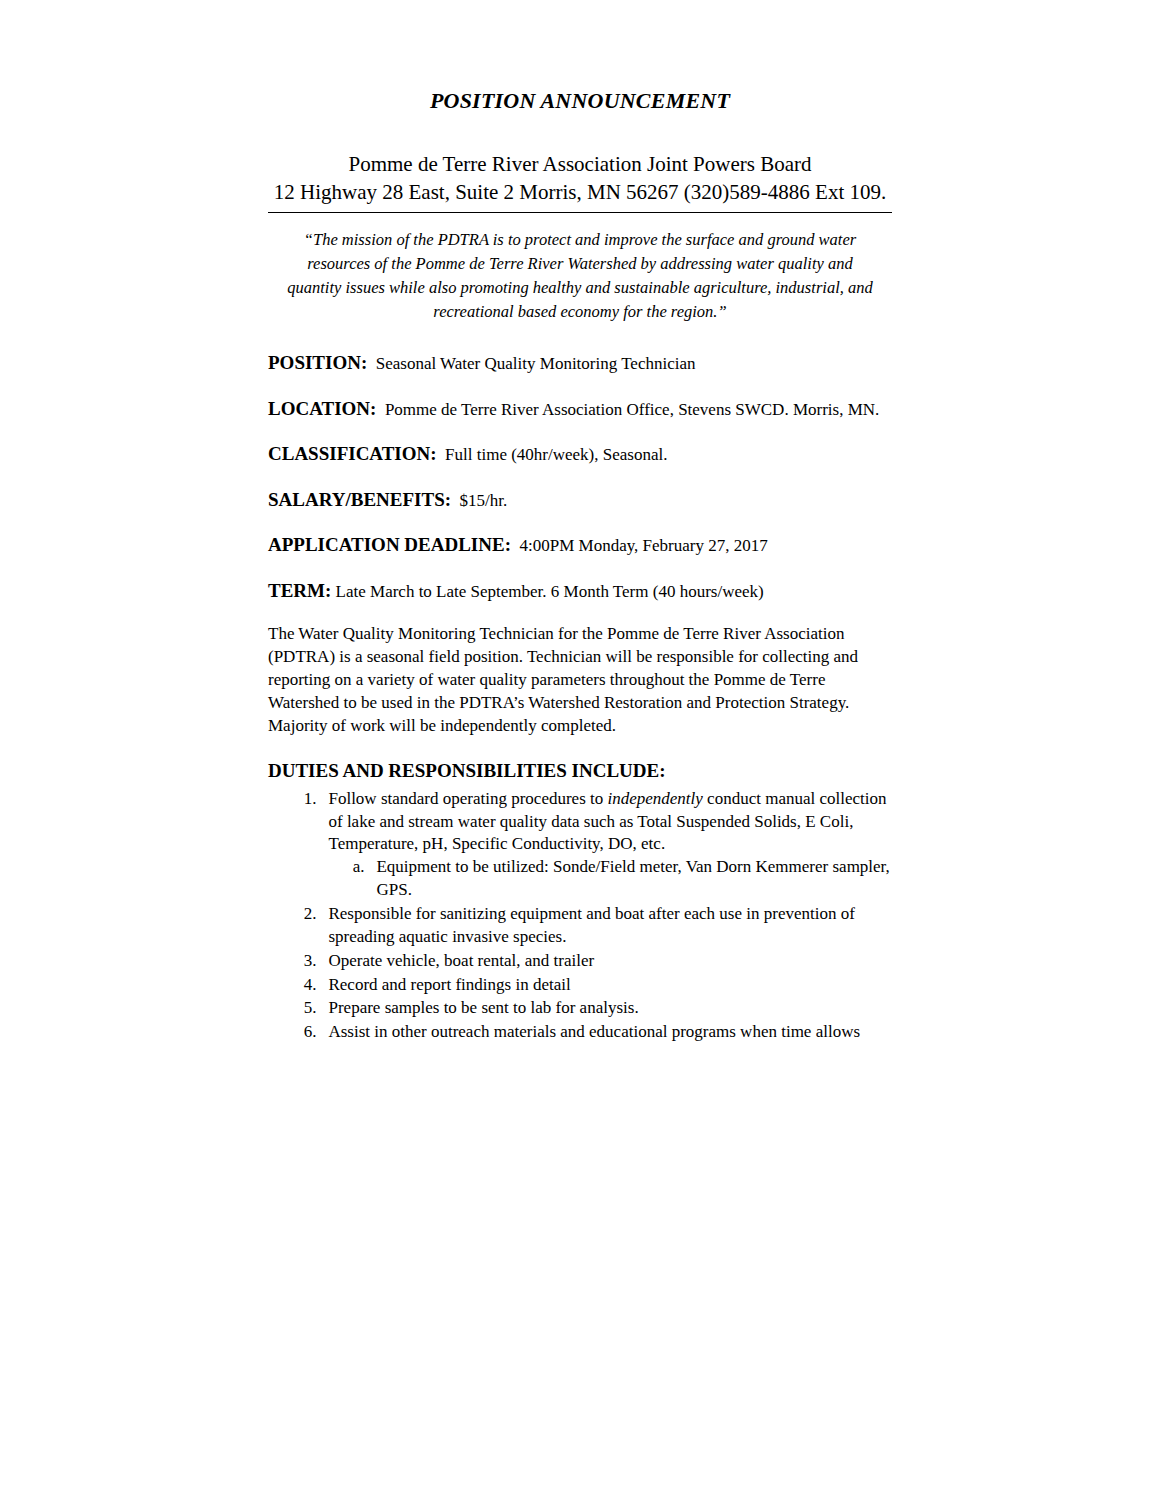POSITION ANNOUNCEMENT
Pomme de Terre River Association Joint Powers Board 12 Highway 28 East, Suite 2 Morris, MN 56267 (320)589-4886 Ext 109.
“The mission of the PDTRA is to protect and improve the surface and ground water resources of the Pomme de Terre River Watershed by addressing water quality and quantity issues while also promoting healthy and sustainable agriculture, industrial, and recreational based economy for the region.”
POSITION: Seasonal Water Quality Monitoring Technician
LOCATION: Pomme de Terre River Association Office, Stevens SWCD. Morris, MN.
CLASSIFICATION: Full time (40hr/week), Seasonal.
SALARY/BENEFITS: $15/hr.
APPLICATION DEADLINE: 4:00PM Monday, February 27, 2017
TERM: Late March to Late September. 6 Month Term (40 hours/week)
The Water Quality Monitoring Technician for the Pomme de Terre River Association (PDTRA) is a seasonal field position. Technician will be responsible for collecting and reporting on a variety of water quality parameters throughout the Pomme de Terre Watershed to be used in the PDTRA’s Watershed Restoration and Protection Strategy. Majority of work will be independently completed.
DUTIES AND RESPONSIBILITIES INCLUDE:
Follow standard operating procedures to independently conduct manual collection of lake and stream water quality data such as Total Suspended Solids, E Coli, Temperature, pH, Specific Conductivity, DO, etc.
Equipment to be utilized: Sonde/Field meter, Van Dorn Kemmerer sampler, GPS.
Responsible for sanitizing equipment and boat after each use in prevention of spreading aquatic invasive species.
Operate vehicle, boat rental, and trailer
Record and report findings in detail
Prepare samples to be sent to lab for analysis.
Assist in other outreach materials and educational programs when time allows